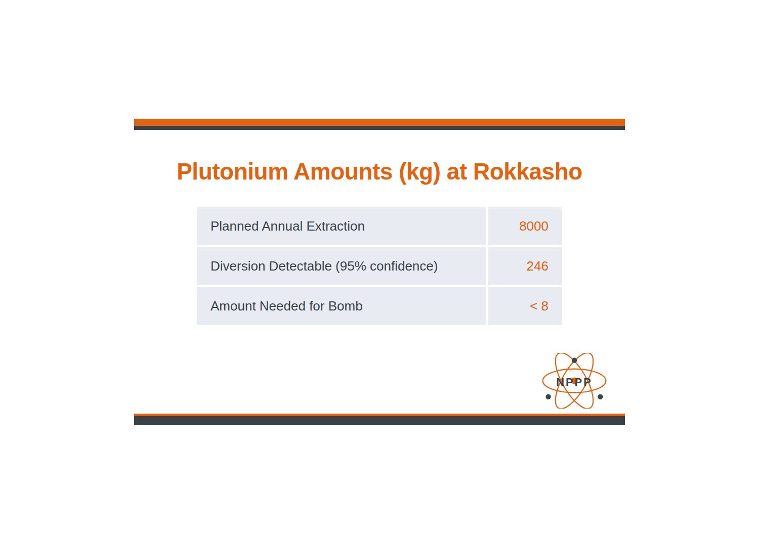Plutonium Amounts (kg) at Rokkasho
| Planned Annual Extraction | 8000 |
| Diversion Detectable (95% confidence) | 246 |
| Amount Needed for Bomb | < 8 |
NPPP